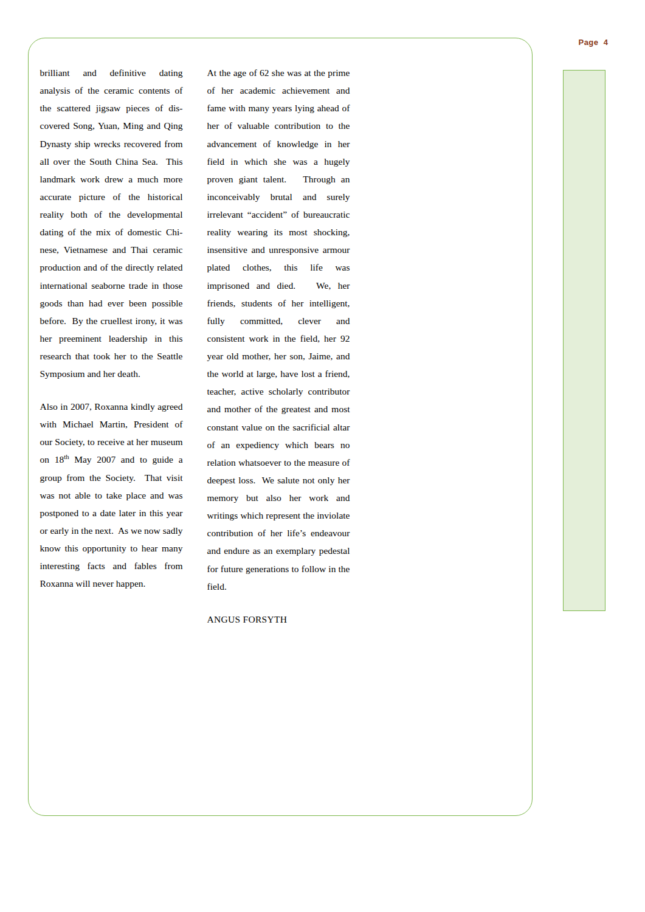Page 4
brilliant and definitive dating analysis of the ce­ramic contents of the scat­tered jigsaw pieces of dis­covered Song, Yuan, Ming and Qing Dynasty ship wrecks recovered from all over the South China Sea. This landmark work drew a much more accurate picture of the his­torical reality both of the developmental dating of the mix of domestic Chi­nese, Vietnamese and Thai ceramic production and of the directly related international seaborne trade in those goods than had ever been possible before. By the cruellest irony, it was her pre­eminent leadership in this research that took her to the Seattle Symposium and her death.
Also in 2007, Roxanna kindly agreed with Mi­chael Martin, President of our Society, to receive at her museum on 18th May 2007 and to guide a group from the Society. That visit was not able to take place and was postponed to a date later in this year or early in the next. As we now sadly know this opportunity to hear many interesting facts and fables from Roxanna will never happen.
At the age of 62 she was at the prime of her academic achievement and fame with many years lying ahead of her of valuable contribution to the advancement of knowl­edge in her field in which she was a hugely proven giant talent. Through an incon­ceivably brutal and surely irrelevant “accident” of bu­reaucratic reality wearing its most shocking, insensitive and unresponsive armour plated clothes, this life was imprisoned and died. We, her friends, students of her intelligent, fully committed, clever and consistent work in the field, her 92 year old mother, her son, Jaime, and the world at large, have lost a friend, teacher, active schol­arly contributor and mother of the greatest and most con­stant value on the sacrificial altar of an expediency which bears no relation whatsoever to the measure of deepest loss. We salute not only her memory but also her work and writings which represent the inviolate contribution of her life’s endeavour and en­dure as an exemplary pedes­tal for future generations to follow in the field.
ANGUS FORSYTH